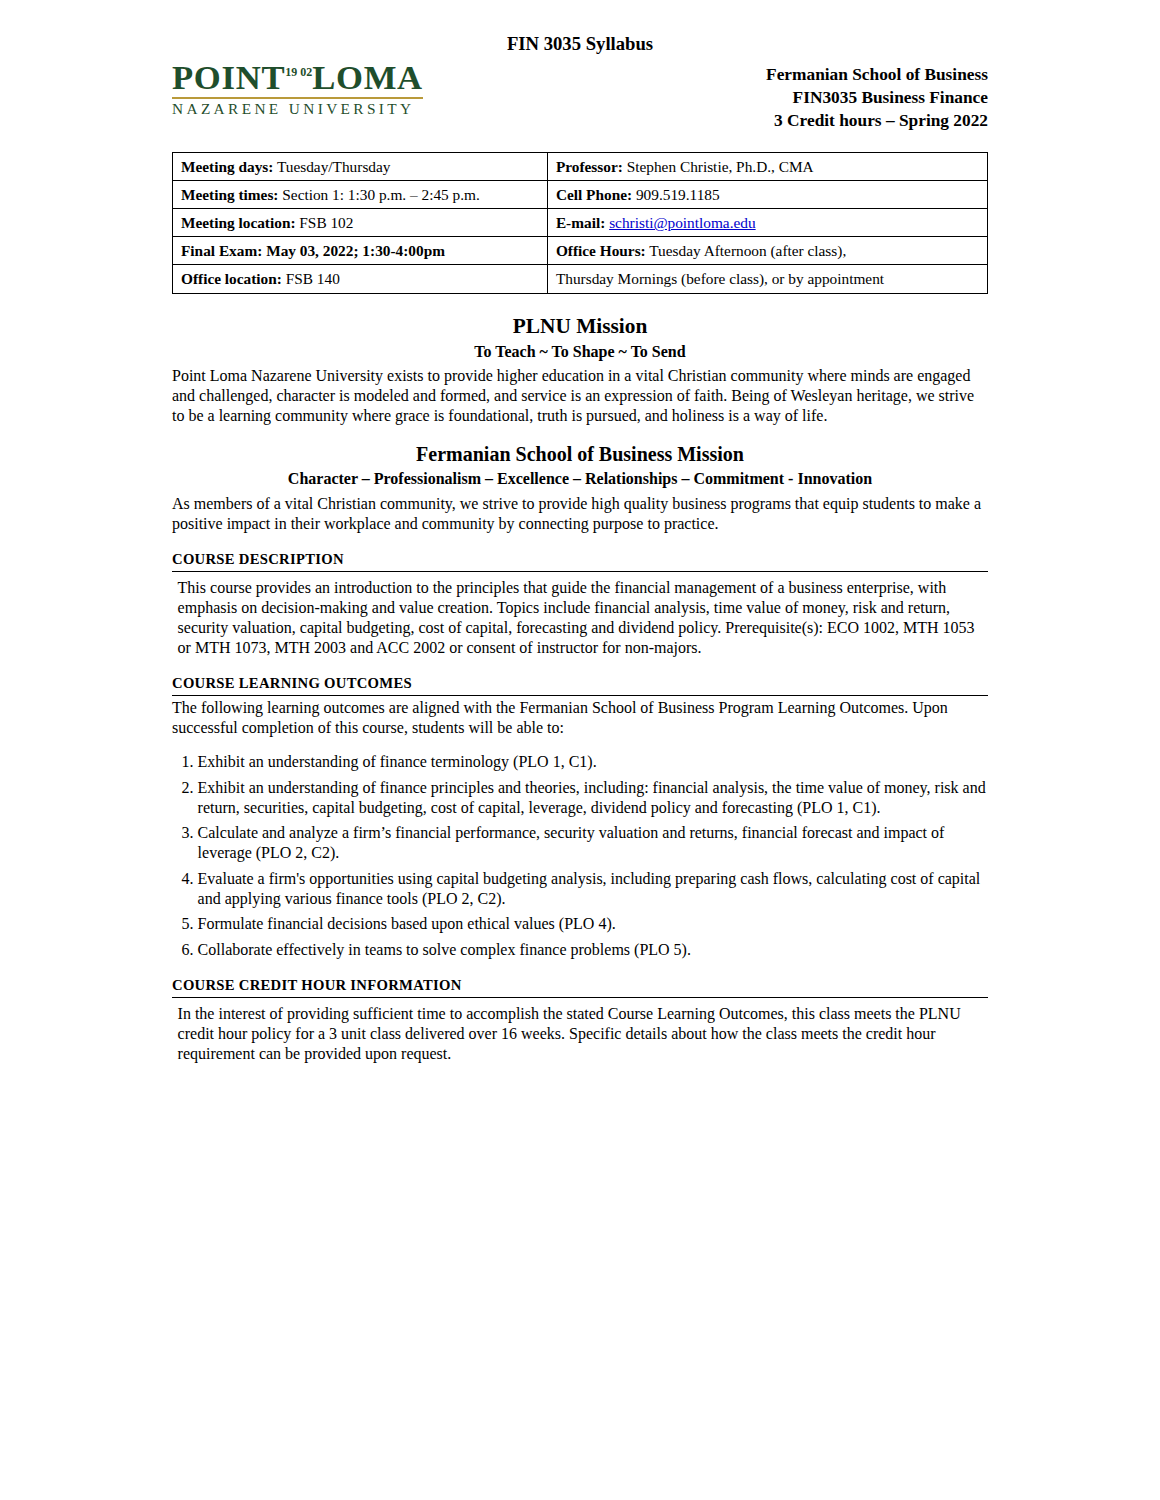FIN 3035 Syllabus
POINT19 02 LOMA
NAZARENE UNIVERSITY
Fermanian School of Business
FIN3035 Business Finance
3 Credit hours – Spring 2022
| Meeting days: Tuesday/Thursday | Professor: Stephen Christie, Ph.D., CMA |
| Meeting times: Section 1: 1:30 p.m. – 2:45 p.m. | Cell Phone: 909.519.1185 |
| Meeting location: FSB 102 | E-mail: schristi@pointloma.edu |
| Final Exam: May 03, 2022; 1:30-4:00pm | Office Hours: Tuesday Afternoon (after class), |
| Office location: FSB 140 | Thursday Mornings (before class), or by appointment |
PLNU Mission
To Teach ~ To Shape ~ To Send
Point Loma Nazarene University exists to provide higher education in a vital Christian community where minds are engaged and challenged, character is modeled and formed, and service is an expression of faith. Being of Wesleyan heritage, we strive to be a learning community where grace is foundational, truth is pursued, and holiness is a way of life.
Fermanian School of Business Mission
Character – Professionalism – Excellence – Relationships – Commitment - Innovation
As members of a vital Christian community, we strive to provide high quality business programs that equip students to make a positive impact in their workplace and community by connecting purpose to practice.
Course Description
This course provides an introduction to the principles that guide the financial management of a business enterprise, with emphasis on decision-making and value creation. Topics include financial analysis, time value of money, risk and return, security valuation, capital budgeting, cost of capital, forecasting and dividend policy. Prerequisite(s): ECO 1002, MTH 1053 or MTH 1073, MTH 2003 and ACC 2002 or consent of instructor for non-majors.
Course Learning Outcomes
The following learning outcomes are aligned with the Fermanian School of Business Program Learning Outcomes. Upon successful completion of this course, students will be able to:
Exhibit an understanding of finance terminology (PLO 1, C1).
Exhibit an understanding of finance principles and theories, including: financial analysis, the time value of money, risk and return, securities, capital budgeting, cost of capital, leverage, dividend policy and forecasting (PLO 1, C1).
Calculate and analyze a firm’s financial performance, security valuation and returns, financial forecast and impact of leverage (PLO 2, C2).
Evaluate a firm's opportunities using capital budgeting analysis, including preparing cash flows, calculating cost of capital and applying various finance tools (PLO 2, C2).
Formulate financial decisions based upon ethical values (PLO 4).
Collaborate effectively in teams to solve complex finance problems (PLO 5).
Course Credit Hour Information
In the interest of providing sufficient time to accomplish the stated Course Learning Outcomes, this class meets the PLNU credit hour policy for a 3 unit class delivered over 16 weeks. Specific details about how the class meets the credit hour requirement can be provided upon request.